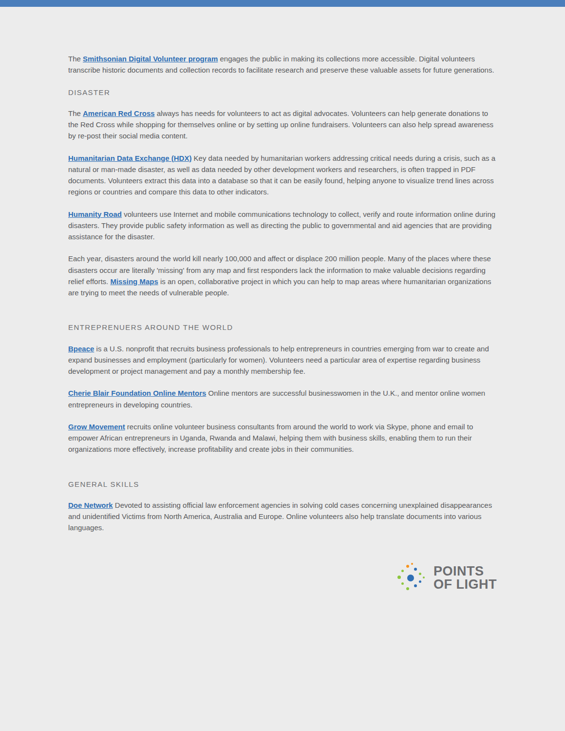The Smithsonian Digital Volunteer program engages the public in making its collections more accessible. Digital volunteers transcribe historic documents and collection records to facilitate research and preserve these valuable assets for future generations.
Disaster
The American Red Cross always has needs for volunteers to act as digital advocates. Volunteers can help generate donations to the Red Cross while shopping for themselves online or by setting up online fundraisers. Volunteers can also help spread awareness by re-post their social media content.
Humanitarian Data Exchange (HDX) Key data needed by humanitarian workers addressing critical needs during a crisis, such as a natural or man-made disaster, as well as data needed by other development workers and researchers, is often trapped in PDF documents. Volunteers extract this data into a database so that it can be easily found, helping anyone to visualize trend lines across regions or countries and compare this data to other indicators.
Humanity Road volunteers use Internet and mobile communications technology to collect, verify and route information online during disasters. They provide public safety information as well as directing the public to governmental and aid agencies that are providing assistance for the disaster.
Each year, disasters around the world kill nearly 100,000 and affect or displace 200 million people. Many of the places where these disasters occur are literally 'missing' from any map and first responders lack the information to make valuable decisions regarding relief efforts. Missing Maps is an open, collaborative project in which you can help to map areas where humanitarian organizations are trying to meet the needs of vulnerable people.
Entreprenuers Around the World
Bpeace is a U.S. nonprofit that recruits business professionals to help entrepreneurs in countries emerging from war to create and expand businesses and employment (particularly for women). Volunteers need a particular area of expertise regarding business development or project management and pay a monthly membership fee.
Cherie Blair Foundation Online Mentors Online mentors are successful businesswomen in the U.K., and mentor online women entrepreneurs in developing countries.
Grow Movement recruits online volunteer business consultants from around the world to work via Skype, phone and email to empower African entrepreneurs in Uganda, Rwanda and Malawi, helping them with business skills, enabling them to run their organizations more effectively, increase profitability and create jobs in their communities.
General Skills
Doe Network Devoted to assisting official law enforcement agencies in solving cold cases concerning unexplained disappearances and unidentified Victims from North America, Australia and Europe. Online volunteers also help translate documents into various languages.
POINTS
OF LIGHT